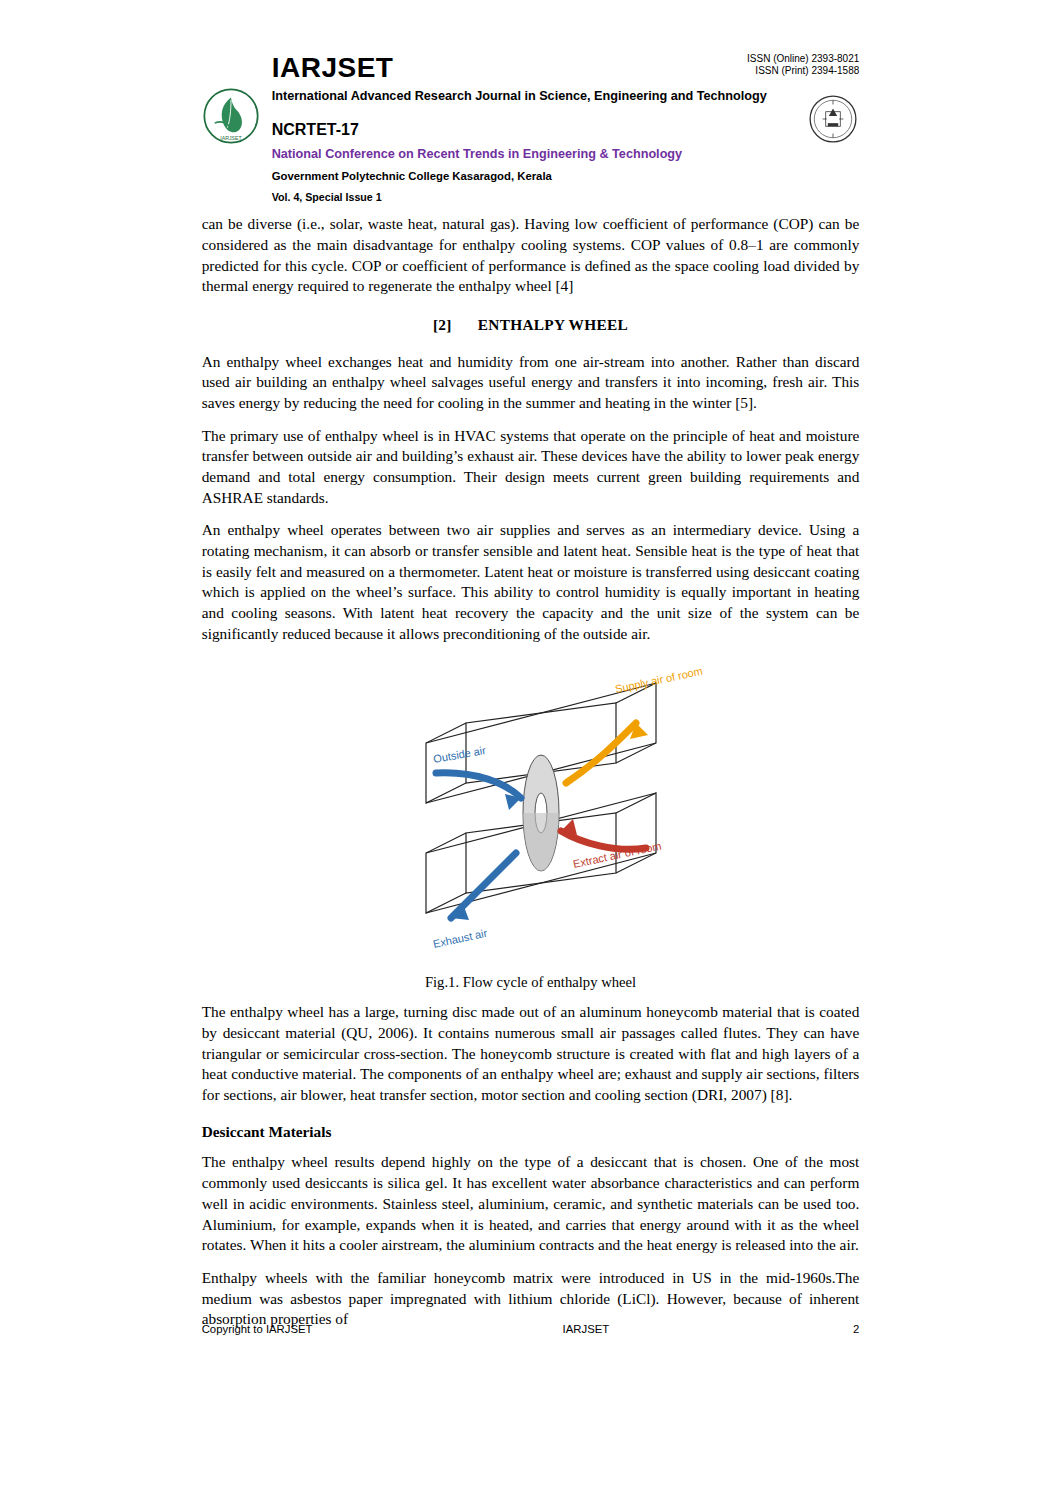ISSN (Online) 2393-8021
ISSN (Print) 2394-1588
IARJSET
IARJSET
International Advanced Research Journal in Science, Engineering and Technology
NCRTET-17
National Conference on Recent Trends in Engineering & Technology
Government Polytechnic College Kasaragod, Kerala
Vol. 4, Special Issue 1
can be diverse (i.e., solar, waste heat, natural gas). Having low coefficient of performance (COP) can be considered as the main disadvantage for enthalpy cooling systems. COP values of 0.8–1 are commonly predicted for this cycle. COP or coefficient of performance is defined as the space cooling load divided by thermal energy required to regenerate the enthalpy wheel [4]
[2] ENTHALPY WHEEL
An enthalpy wheel exchanges heat and humidity from one air-stream into another. Rather than discard used air building an enthalpy wheel salvages useful energy and transfers it into incoming, fresh air. This saves energy by reducing the need for cooling in the summer and heating in the winter [5].
The primary use of enthalpy wheel is in HVAC systems that operate on the principle of heat and moisture transfer between outside air and building’s exhaust air. These devices have the ability to lower peak energy demand and total energy consumption. Their design meets current green building requirements and ASHRAE standards.
An enthalpy wheel operates between two air supplies and serves as an intermediary device. Using a rotating mechanism, it can absorb or transfer sensible and latent heat. Sensible heat is the type of heat that is easily felt and measured on a thermometer. Latent heat or moisture is transferred using desiccant coating which is applied on the wheel’s surface. This ability to control humidity is equally important in heating and cooling seasons. With latent heat recovery the capacity and the unit size of the system can be significantly reduced because it allows preconditioning of the outside air.
Supply air of room Outside air Extract air of room Exhaust air
Fig.1. Flow cycle of enthalpy wheel
The enthalpy wheel has a large, turning disc made out of an aluminum honeycomb material that is coated by desiccant material (QU, 2006). It contains numerous small air passages called flutes. They can have triangular or semicircular cross-section. The honeycomb structure is created with flat and high layers of a heat conductive material. The components of an enthalpy wheel are; exhaust and supply air sections, filters for sections, air blower, heat transfer section, motor section and cooling section (DRI, 2007) [8].
Desiccant Materials
The enthalpy wheel results depend highly on the type of a desiccant that is chosen. One of the most commonly used desiccants is silica gel. It has excellent water absorbance characteristics and can perform well in acidic environments. Stainless steel, aluminium, ceramic, and synthetic materials can be used too. Aluminium, for example, expands when it is heated, and carries that energy around with it as the wheel rotates. When it hits a cooler airstream, the aluminium contracts and the heat energy is released into the air.
Enthalpy wheels with the familiar honeycomb matrix were introduced in US in the mid-1960s.The medium was asbestos paper impregnated with lithium chloride (LiCl). However, because of inherent absorption properties of
Copyright to IARJSET
IARJSET
2